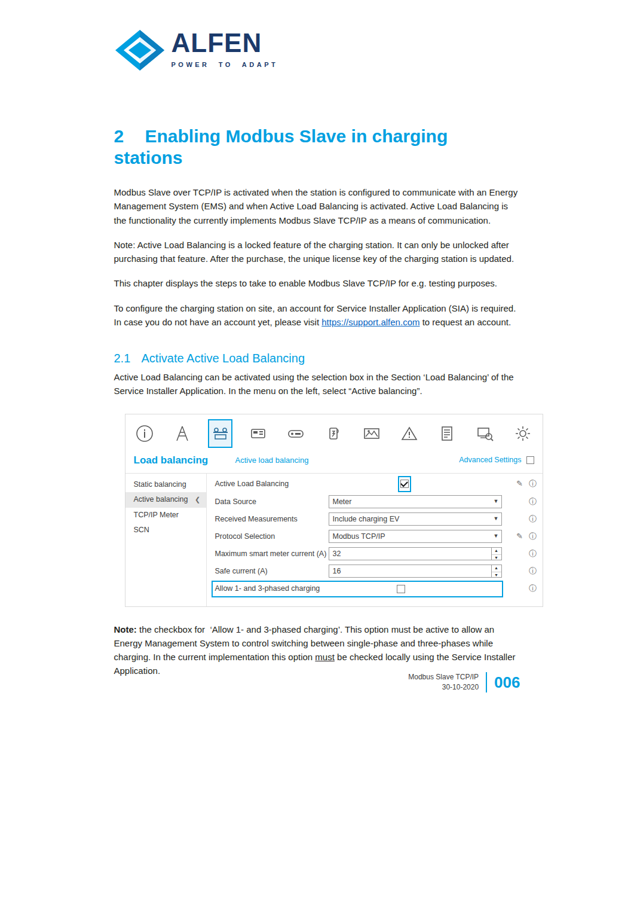ALFEN
POWER TO ADAPT
2 Enabling Modbus Slave in charging stations
Modbus Slave over TCP/IP is activated when the station is configured to communicate with an Energy Management System (EMS) and when Active Load Balancing is activated. Active Load Balancing is the functionality the currently implements Modbus Slave TCP/IP as a means of communication.
Note: Active Load Balancing is a locked feature of the charging station. It can only be unlocked after purchasing that feature. After the purchase, the unique license key of the charging station is updated.
This chapter displays the steps to take to enable Modbus Slave TCP/IP for e.g. testing purposes.
To configure the charging station on site, an account for Service Installer Application (SIA) is required. In case you do not have an account yet, please visit https://support.alfen.com to request an account.
2.1 Activate Active Load Balancing
Active Load Balancing can be activated using the selection box in the Section ‘Load Balancing’ of the Service Installer Application. In the menu on the left, select “Active balancing”.
Load balancing
Active load balancing
Advanced Settings
Static balancing
Active balancing❮
TCP/IP Meter
SCN
Active Load Balancing
✎ⓘ
Data Source
Meter▼
ⓘ
Received Measurements
Include charging EV▼
ⓘ
Protocol Selection
Modbus TCP/IP▼
✎ⓘ
Maximum smart meter current (A)
32▲▼
ⓘ
Safe current (A)
16▲▼
ⓘ
Allow 1- and 3-phased charging
ⓘ
Note: the checkbox for ‘Allow 1- and 3-phased charging’. This option must be active to allow an Energy Management System to control switching between single-phase and three-phases while charging. In the current implementation this option must be checked locally using the Service Installer Application.
Modbus Slave TCP/IP
30-10-2020
006